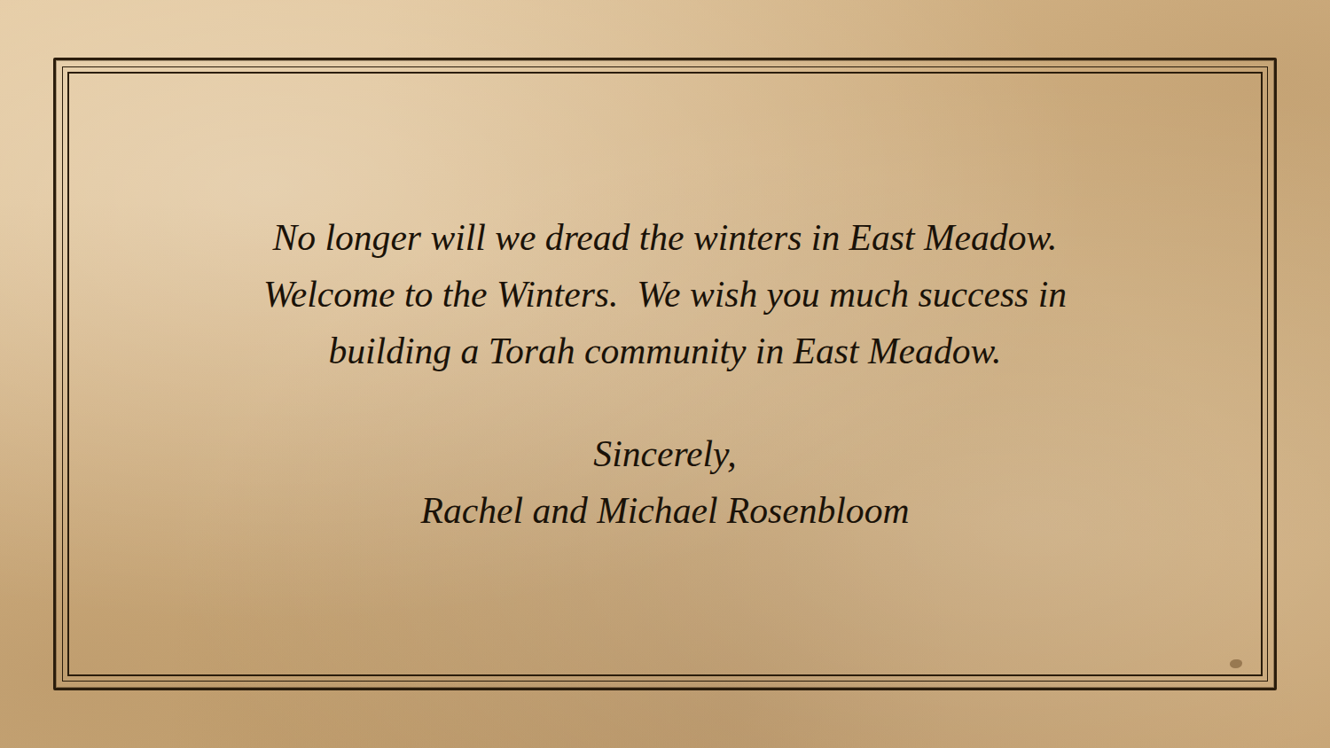No longer will we dread the winters in East Meadow. Welcome to the Winters. We wish you much success in building a Torah community in East Meadow.
Sincerely, Rachel and Michael Rosenbloom